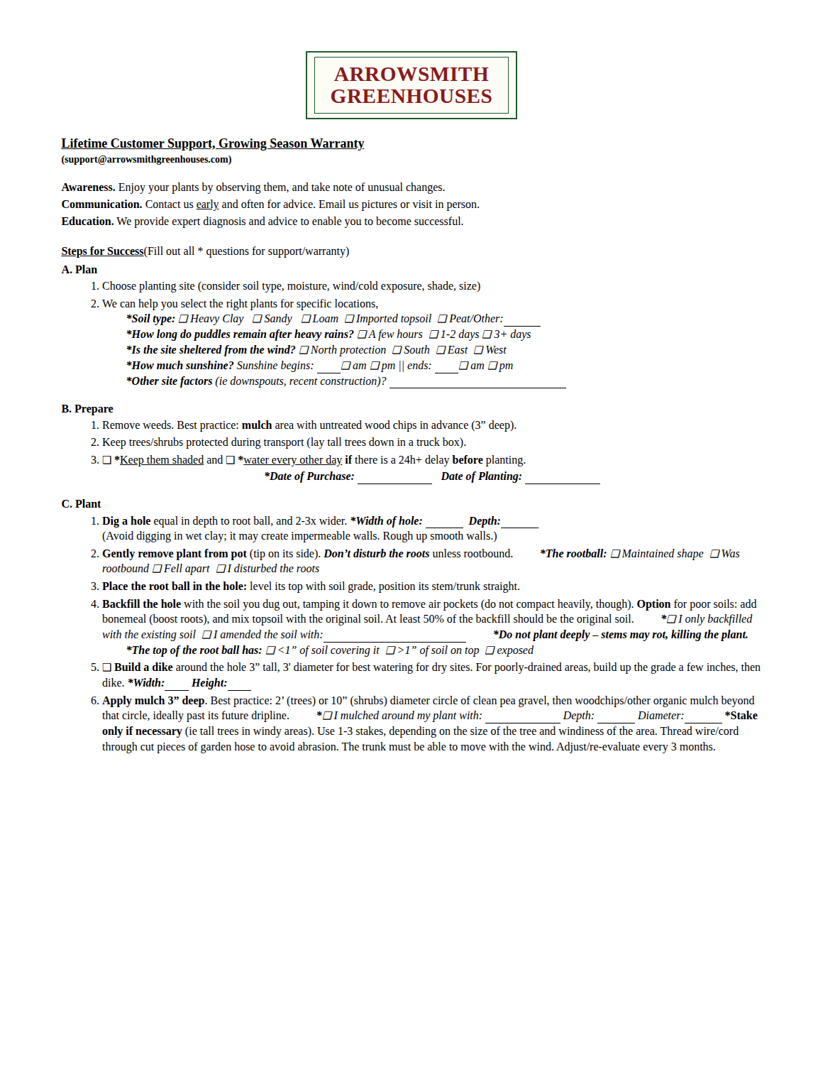ARROWSMITH
GREENHOUSES
Lifetime Customer Support, Growing Season Warranty
(support@arrowsmithgreenhouses.com)
Awareness. Enjoy your plants by observing them, and take note of unusual changes.
Communication. Contact us early and often for advice. Email us pictures or visit in person.
Education. We provide expert diagnosis and advice to enable you to become successful.
Steps for Success
(Fill out all * questions for support/warranty)
A. Plan
Choose planting site (consider soil type, moisture, wind/cold exposure, shade, size)
We can help you select the right plants for specific locations, *Soil type: Heavy Clay Sandy Loam Imported topsoil Peat/Other: *How long do puddles remain after heavy rains? A few hours 1-2 days 3+ days *Is the site sheltered from the wind? North protection South East West *How much sunshine? Sunshine begins: am pm || ends: am pm *Other site factors (ie downspouts, recent construction)?
B. Prepare
Remove weeds. Best practice: mulch area with untreated wood chips in advance (3” deep).
Keep trees/shrubs protected during transport (lay tall trees down in a truck box).
*Keep them shaded and *water every other day if there is a 24h+ delay before planting. *Date of Purchase: Date of Planting:
C. Plant
Dig a hole equal in depth to root ball, and 2-3x wider. *Width of hole: Depth:
(Avoid digging in wet clay; it may create impermeable walls. Rough up smooth walls.)
Gently remove plant from pot (tip on its side). Don’t disturb the roots unless rootbound. *The rootball: Maintained shape Was rootbound Fell apart I disturbed the roots
Place the root ball in the hole: level its top with soil grade, position its stem/trunk straight.
Backfill the hole with the soil you dug out, tamping it down to remove air pockets (do not compact heavily, though). Option for poor soils: add bonemeal (boost roots), and mix topsoil with the original soil. At least 50% of the backfill should be the original soil. * I only backfilled with the existing soil I amended the soil with: *Do not plant deeply – stems may rot, killing the plant. *The top of the root ball has: <1” of soil covering it >1” of soil on top exposed
Build a dike around the hole 3” tall, 3' diameter for best watering for dry sites. For poorly-drained areas, build up the grade a few inches, then dike. *Width: Height:
Apply mulch 3” deep. Best practice: 2’ (trees) or 10” (shrubs) diameter circle of clean pea gravel, then woodchips/other organic mulch beyond that circle, ideally past its future dripline. * I mulched around my plant with: Depth: Diameter: *Stake only if necessary (ie tall trees in windy areas). Use 1-3 stakes, depending on the size of the tree and windiness of the area. Thread wire/cord through cut pieces of garden hose to avoid abrasion. The trunk must be able to move with the wind. Adjust/re-evaluate every 3 months.